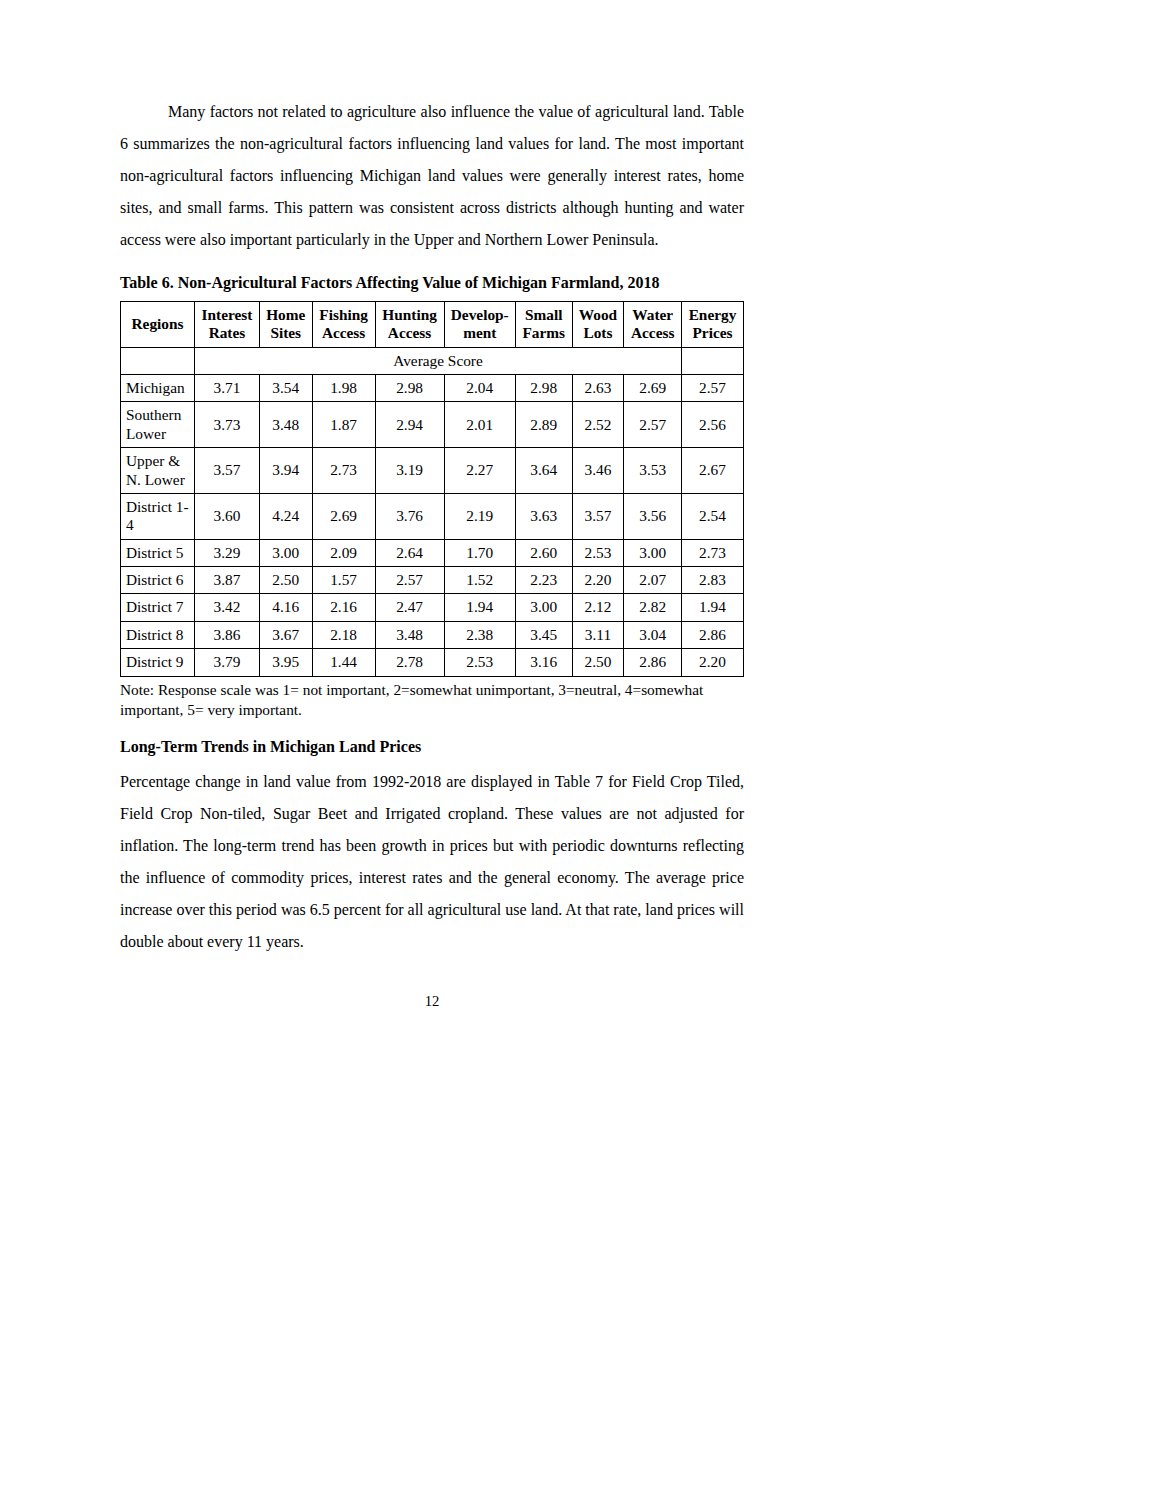Many factors not related to agriculture also influence the value of agricultural land. Table 6 summarizes the non-agricultural factors influencing land values for land. The most important non-agricultural factors influencing Michigan land values were generally interest rates, home sites, and small farms. This pattern was consistent across districts although hunting and water access were also important particularly in the Upper and Northern Lower Peninsula.
Table 6. Non-Agricultural Factors Affecting Value of Michigan Farmland, 2018
| Regions | Interest Rates | Home Sites | Fishing Access | Hunting Access | Develop-ment | Small Farms | Wood Lots | Water Access | Energy Prices |
| --- | --- | --- | --- | --- | --- | --- | --- | --- | --- |
| | Average Score | |
| Michigan | 3.71 | 3.54 | 1.98 | 2.98 | 2.04 | 2.98 | 2.63 | 2.69 | 2.57 |
| Southern Lower | 3.73 | 3.48 | 1.87 | 2.94 | 2.01 | 2.89 | 2.52 | 2.57 | 2.56 |
| Upper & N. Lower | 3.57 | 3.94 | 2.73 | 3.19 | 2.27 | 3.64 | 3.46 | 3.53 | 2.67 |
| District 1-4 | 3.60 | 4.24 | 2.69 | 3.76 | 2.19 | 3.63 | 3.57 | 3.56 | 2.54 |
| District 5 | 3.29 | 3.00 | 2.09 | 2.64 | 1.70 | 2.60 | 2.53 | 3.00 | 2.73 |
| District 6 | 3.87 | 2.50 | 1.57 | 2.57 | 1.52 | 2.23 | 2.20 | 2.07 | 2.83 |
| District 7 | 3.42 | 4.16 | 2.16 | 2.47 | 1.94 | 3.00 | 2.12 | 2.82 | 1.94 |
| District 8 | 3.86 | 3.67 | 2.18 | 3.48 | 2.38 | 3.45 | 3.11 | 3.04 | 2.86 |
| District 9 | 3.79 | 3.95 | 1.44 | 2.78 | 2.53 | 3.16 | 2.50 | 2.86 | 2.20 |
Note: Response scale was 1= not important, 2=somewhat unimportant, 3=neutral, 4=somewhat important, 5= very important.
Long-Term Trends in Michigan Land Prices
Percentage change in land value from 1992-2018 are displayed in Table 7 for Field Crop Tiled, Field Crop Non-tiled, Sugar Beet and Irrigated cropland. These values are not adjusted for inflation. The long-term trend has been growth in prices but with periodic downturns reflecting the influence of commodity prices, interest rates and the general economy. The average price increase over this period was 6.5 percent for all agricultural use land. At that rate, land prices will double about every 11 years.
12